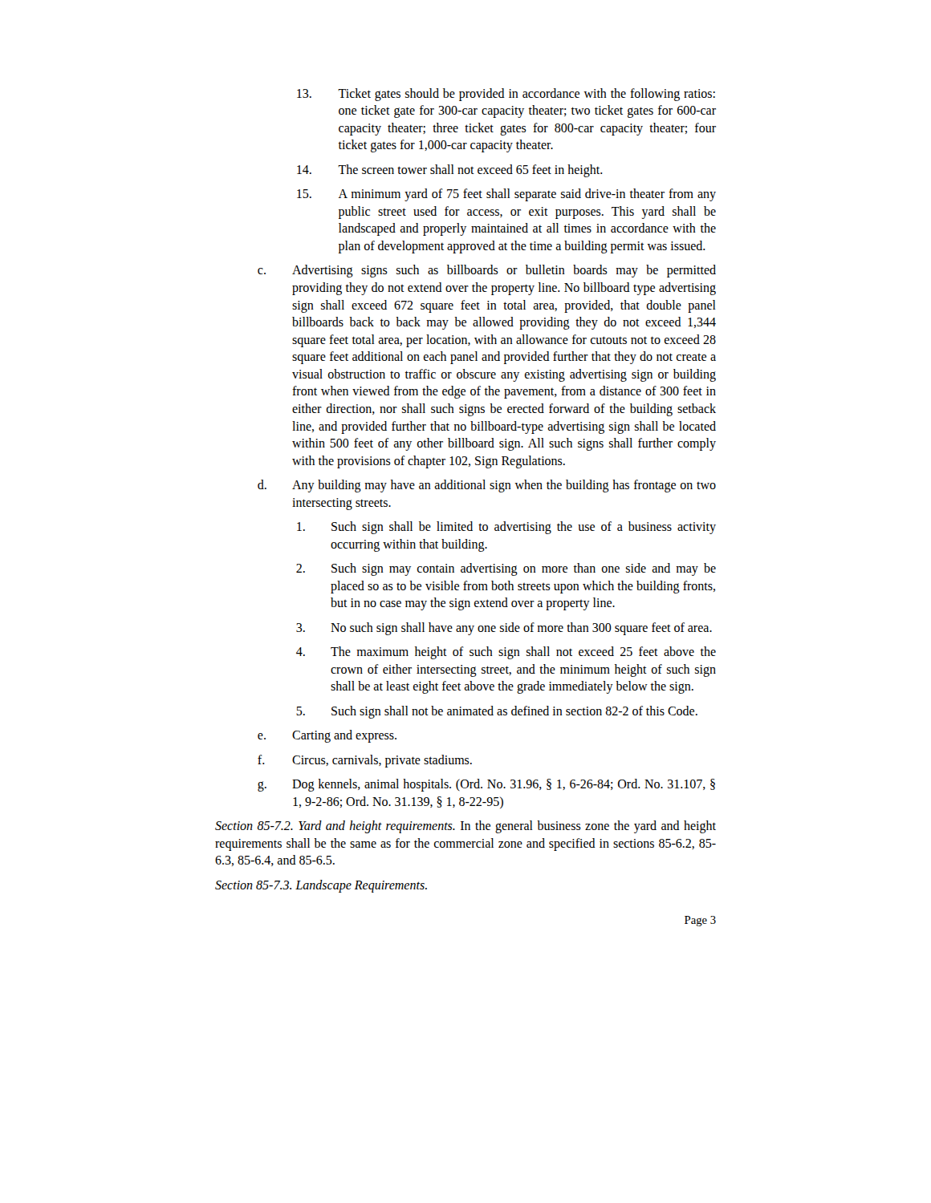13. Ticket gates should be provided in accordance with the following ratios: one ticket gate for 300-car capacity theater; two ticket gates for 600-car capacity theater; three ticket gates for 800-car capacity theater; four ticket gates for 1,000-car capacity theater.
14. The screen tower shall not exceed 65 feet in height.
15. A minimum yard of 75 feet shall separate said drive-in theater from any public street used for access, or exit purposes. This yard shall be landscaped and properly maintained at all times in accordance with the plan of development approved at the time a building permit was issued.
c. Advertising signs such as billboards or bulletin boards may be permitted providing they do not extend over the property line. No billboard type advertising sign shall exceed 672 square feet in total area, provided, that double panel billboards back to back may be allowed providing they do not exceed 1,344 square feet total area, per location, with an allowance for cutouts not to exceed 28 square feet additional on each panel and provided further that they do not create a visual obstruction to traffic or obscure any existing advertising sign or building front when viewed from the edge of the pavement, from a distance of 300 feet in either direction, nor shall such signs be erected forward of the building setback line, and provided further that no billboard-type advertising sign shall be located within 500 feet of any other billboard sign. All such signs shall further comply with the provisions of chapter 102, Sign Regulations.
d. Any building may have an additional sign when the building has frontage on two intersecting streets.
1. Such sign shall be limited to advertising the use of a business activity occurring within that building.
2. Such sign may contain advertising on more than one side and may be placed so as to be visible from both streets upon which the building fronts, but in no case may the sign extend over a property line.
3. No such sign shall have any one side of more than 300 square feet of area.
4. The maximum height of such sign shall not exceed 25 feet above the crown of either intersecting street, and the minimum height of such sign shall be at least eight feet above the grade immediately below the sign.
5. Such sign shall not be animated as defined in section 82-2 of this Code.
e. Carting and express.
f. Circus, carnivals, private stadiums.
g. Dog kennels, animal hospitals. (Ord. No. 31.96, § 1, 6-26-84; Ord. No. 31.107, § 1, 9-2-86; Ord. No. 31.139, § 1, 8-22-95)
Section 85-7.2. Yard and height requirements. In the general business zone the yard and height requirements shall be the same as for the commercial zone and specified in sections 85-6.2, 85-6.3, 85-6.4, and 85-6.5.
Section 85-7.3. Landscape Requirements.
Page 3